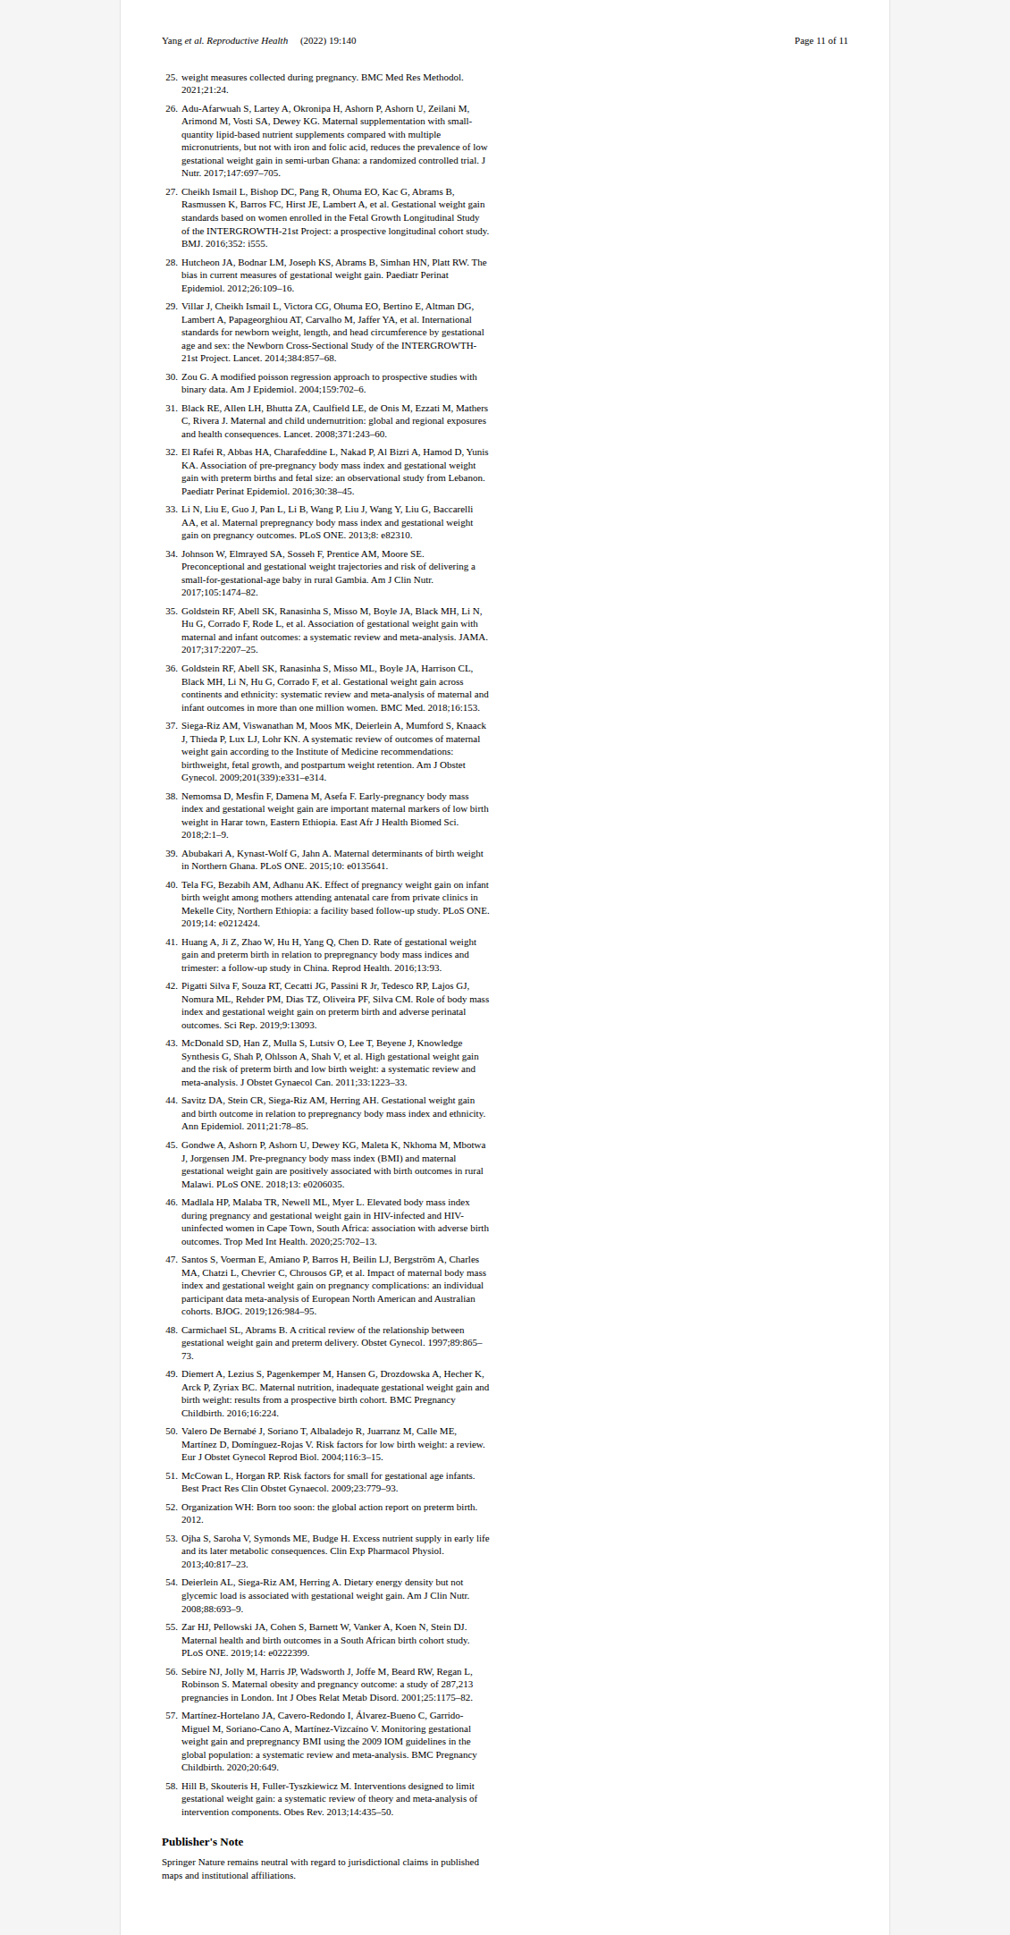Yang et al. Reproductive Health (2022) 19:140
Page 11 of 11
weight measures collected during pregnancy. BMC Med Res Methodol. 2021;21:24.
Adu-Afarwuah S, Lartey A, Okronipa H, Ashorn P, Ashorn U, Zeilani M, Arimond M, Vosti SA, Dewey KG. Maternal supplementation with small-quantity lipid-based nutrient supplements compared with multiple micronutrients, but not with iron and folic acid, reduces the prevalence of low gestational weight gain in semi-urban Ghana: a randomized controlled trial. J Nutr. 2017;147:697–705.
Cheikh Ismail L, Bishop DC, Pang R, Ohuma EO, Kac G, Abrams B, Rasmussen K, Barros FC, Hirst JE, Lambert A, et al. Gestational weight gain standards based on women enrolled in the Fetal Growth Longitudinal Study of the INTERGROWTH-21st Project: a prospective longitudinal cohort study. BMJ. 2016;352: i555.
Hutcheon JA, Bodnar LM, Joseph KS, Abrams B, Simhan HN, Platt RW. The bias in current measures of gestational weight gain. Paediatr Perinat Epidemiol. 2012;26:109–16.
Villar J, Cheikh Ismail L, Victora CG, Ohuma EO, Bertino E, Altman DG, Lambert A, Papageorghiou AT, Carvalho M, Jaffer YA, et al. International standards for newborn weight, length, and head circumference by gestational age and sex: the Newborn Cross-Sectional Study of the INTERGROWTH-21st Project. Lancet. 2014;384:857–68.
Zou G. A modified poisson regression approach to prospective studies with binary data. Am J Epidemiol. 2004;159:702–6.
Black RE, Allen LH, Bhutta ZA, Caulfield LE, de Onis M, Ezzati M, Mathers C, Rivera J. Maternal and child undernutrition: global and regional exposures and health consequences. Lancet. 2008;371:243–60.
El Rafei R, Abbas HA, Charafeddine L, Nakad P, Al Bizri A, Hamod D, Yunis KA. Association of pre-pregnancy body mass index and gestational weight gain with preterm births and fetal size: an observational study from Lebanon. Paediatr Perinat Epidemiol. 2016;30:38–45.
Li N, Liu E, Guo J, Pan L, Li B, Wang P, Liu J, Wang Y, Liu G, Baccarelli AA, et al. Maternal prepregnancy body mass index and gestational weight gain on pregnancy outcomes. PLoS ONE. 2013;8: e82310.
Johnson W, Elmrayed SA, Sosseh F, Prentice AM, Moore SE. Preconceptional and gestational weight trajectories and risk of delivering a small-for-gestational-age baby in rural Gambia. Am J Clin Nutr. 2017;105:1474–82.
Goldstein RF, Abell SK, Ranasinha S, Misso M, Boyle JA, Black MH, Li N, Hu G, Corrado F, Rode L, et al. Association of gestational weight gain with maternal and infant outcomes: a systematic review and meta-analysis. JAMA. 2017;317:2207–25.
Goldstein RF, Abell SK, Ranasinha S, Misso ML, Boyle JA, Harrison CL, Black MH, Li N, Hu G, Corrado F, et al. Gestational weight gain across continents and ethnicity: systematic review and meta-analysis of maternal and infant outcomes in more than one million women. BMC Med. 2018;16:153.
Siega-Riz AM, Viswanathan M, Moos MK, Deierlein A, Mumford S, Knaack J, Thieda P, Lux LJ, Lohr KN. A systematic review of outcomes of maternal weight gain according to the Institute of Medicine recommendations: birthweight, fetal growth, and postpartum weight retention. Am J Obstet Gynecol. 2009;201(339):e331–e314.
Nemomsa D, Mesfin F, Damena M, Asefa F. Early-pregnancy body mass index and gestational weight gain are important maternal markers of low birth weight in Harar town, Eastern Ethiopia. East Afr J Health Biomed Sci. 2018;2:1–9.
Abubakari A, Kynast-Wolf G, Jahn A. Maternal determinants of birth weight in Northern Ghana. PLoS ONE. 2015;10: e0135641.
Tela FG, Bezabih AM, Adhanu AK. Effect of pregnancy weight gain on infant birth weight among mothers attending antenatal care from private clinics in Mekelle City, Northern Ethiopia: a facility based follow-up study. PLoS ONE. 2019;14: e0212424.
Huang A, Ji Z, Zhao W, Hu H, Yang Q, Chen D. Rate of gestational weight gain and preterm birth in relation to prepregnancy body mass indices and trimester: a follow-up study in China. Reprod Health. 2016;13:93.
Pigatti Silva F, Souza RT, Cecatti JG, Passini R Jr, Tedesco RP, Lajos GJ, Nomura ML, Rehder PM, Dias TZ, Oliveira PF, Silva CM. Role of body mass index and gestational weight gain on preterm birth and adverse perinatal outcomes. Sci Rep. 2019;9:13093.
McDonald SD, Han Z, Mulla S, Lutsiv O, Lee T, Beyene J, Knowledge Synthesis G, Shah P, Ohlsson A, Shah V, et al. High gestational weight gain and the risk of preterm birth and low birth weight: a systematic review and meta-analysis. J Obstet Gynaecol Can. 2011;33:1223–33.
Savitz DA, Stein CR, Siega-Riz AM, Herring AH. Gestational weight gain and birth outcome in relation to prepregnancy body mass index and ethnicity. Ann Epidemiol. 2011;21:78–85.
Gondwe A, Ashorn P, Ashorn U, Dewey KG, Maleta K, Nkhoma M, Mbotwa J, Jorgensen JM. Pre-pregnancy body mass index (BMI) and maternal gestational weight gain are positively associated with birth outcomes in rural Malawi. PLoS ONE. 2018;13: e0206035.
Madlala HP, Malaba TR, Newell ML, Myer L. Elevated body mass index during pregnancy and gestational weight gain in HIV-infected and HIV-uninfected women in Cape Town, South Africa: association with adverse birth outcomes. Trop Med Int Health. 2020;25:702–13.
Santos S, Voerman E, Amiano P, Barros H, Beilin LJ, Bergström A, Charles MA, Chatzi L, Chevrier C, Chrousos GP, et al. Impact of maternal body mass index and gestational weight gain on pregnancy complications: an individual participant data meta-analysis of European North American and Australian cohorts. BJOG. 2019;126:984–95.
Carmichael SL, Abrams B. A critical review of the relationship between gestational weight gain and preterm delivery. Obstet Gynecol. 1997;89:865–73.
Diemert A, Lezius S, Pagenkemper M, Hansen G, Drozdowska A, Hecher K, Arck P, Zyriax BC. Maternal nutrition, inadequate gestational weight gain and birth weight: results from a prospective birth cohort. BMC Pregnancy Childbirth. 2016;16:224.
Valero De Bernabé J, Soriano T, Albaladejo R, Juarranz M, Calle ME, Martínez D, Domínguez-Rojas V. Risk factors for low birth weight: a review. Eur J Obstet Gynecol Reprod Biol. 2004;116:3–15.
McCowan L, Horgan RP. Risk factors for small for gestational age infants. Best Pract Res Clin Obstet Gynaecol. 2009;23:779–93.
Organization WH: Born too soon: the global action report on preterm birth. 2012.
Ojha S, Saroha V, Symonds ME, Budge H. Excess nutrient supply in early life and its later metabolic consequences. Clin Exp Pharmacol Physiol. 2013;40:817–23.
Deierlein AL, Siega-Riz AM, Herring A. Dietary energy density but not glycemic load is associated with gestational weight gain. Am J Clin Nutr. 2008;88:693–9.
Zar HJ, Pellowski JA, Cohen S, Barnett W, Vanker A, Koen N, Stein DJ. Maternal health and birth outcomes in a South African birth cohort study. PLoS ONE. 2019;14: e0222399.
Sebire NJ, Jolly M, Harris JP, Wadsworth J, Joffe M, Beard RW, Regan L, Robinson S. Maternal obesity and pregnancy outcome: a study of 287,213 pregnancies in London. Int J Obes Relat Metab Disord. 2001;25:1175–82.
Martínez-Hortelano JA, Cavero-Redondo I, Álvarez-Bueno C, Garrido-Miguel M, Soriano-Cano A, Martínez-Vizcaíno V. Monitoring gestational weight gain and prepregnancy BMI using the 2009 IOM guidelines in the global population: a systematic review and meta-analysis. BMC Pregnancy Childbirth. 2020;20:649.
Hill B, Skouteris H, Fuller-Tyszkiewicz M. Interventions designed to limit gestational weight gain: a systematic review of theory and meta-analysis of intervention components. Obes Rev. 2013;14:435–50.
Publisher's Note
Springer Nature remains neutral with regard to jurisdictional claims in published maps and institutional affiliations.